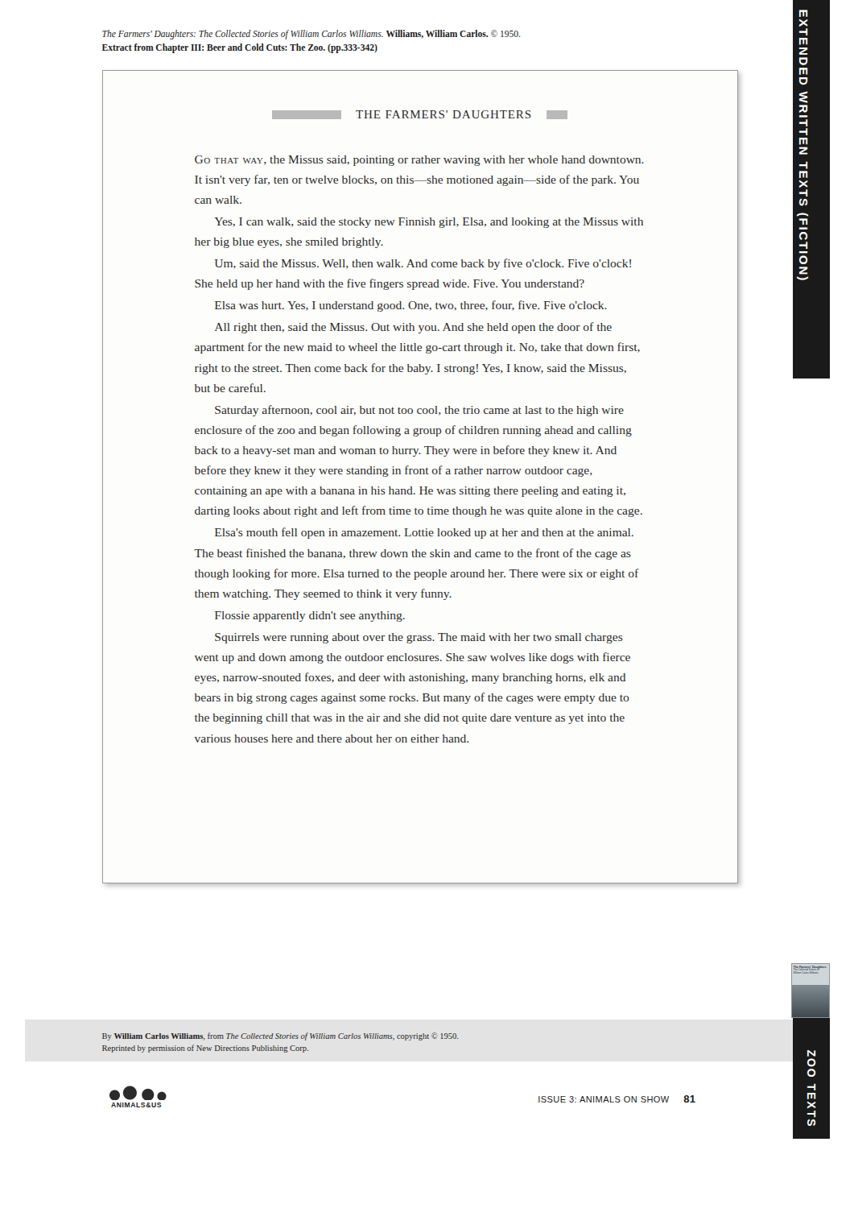Extended Written Texts (Fiction)
Zoo Texts
The Farmers' Daughters: The Collected Stories of William Carlos Williams. Williams, William Carlos. © 1950.
Extract from Chapter III: Beer and Cold Cuts: The Zoo. (pp.333-342)
THE FARMERS' DAUGHTERS
Go that way, the Missus said, pointing or rather waving with her whole hand downtown. It isn't very far, ten or twelve blocks, on this—she motioned again—side of the park. You can walk.
Yes, I can walk, said the stocky new Finnish girl, Elsa, and looking at the Missus with her big blue eyes, she smiled brightly.
Um, said the Missus. Well, then walk. And come back by five o'clock. Five o'clock! She held up her hand with the five fingers spread wide. Five. You understand?
Elsa was hurt. Yes, I understand good. One, two, three, four, five. Five o'clock.
All right then, said the Missus. Out with you. And she held open the door of the apartment for the new maid to wheel the little go-cart through it. No, take that down first, right to the street. Then come back for the baby. I strong! Yes, I know, said the Missus, but be careful.
Saturday afternoon, cool air, but not too cool, the trio came at last to the high wire enclosure of the zoo and began following a group of children running ahead and calling back to a heavy-set man and woman to hurry. They were in before they knew it. And before they knew it they were standing in front of a rather narrow outdoor cage, containing an ape with a banana in his hand. He was sitting there peeling and eating it, darting looks about right and left from time to time though he was quite alone in the cage.
Elsa's mouth fell open in amazement. Lottie looked up at her and then at the animal. The beast finished the banana, threw down the skin and came to the front of the cage as though looking for more. Elsa turned to the people around her. There were six or eight of them watching. They seemed to think it very funny.
Flossie apparently didn't see anything.
Squirrels were running about over the grass. The maid with her two small charges went up and down among the outdoor enclosures. She saw wolves like dogs with fierce eyes, narrow-snouted foxes, and deer with astonishing, many branching horns, elk and bears in big strong cages against some rocks. But many of the cages were empty due to the beginning chill that was in the air and she did not quite dare venture as yet into the various houses here and there about her on either hand.
By William Carlos Williams, from The Collected Stories of William Carlos Williams, copyright © 1950.
Reprinted by permission of New Directions Publishing Corp.
The Farmers' Daughters
The Collected Stories of
William Carlos Williams
ANIMALS&US
ISSUE 3: ANIMALS ON SHOW 81